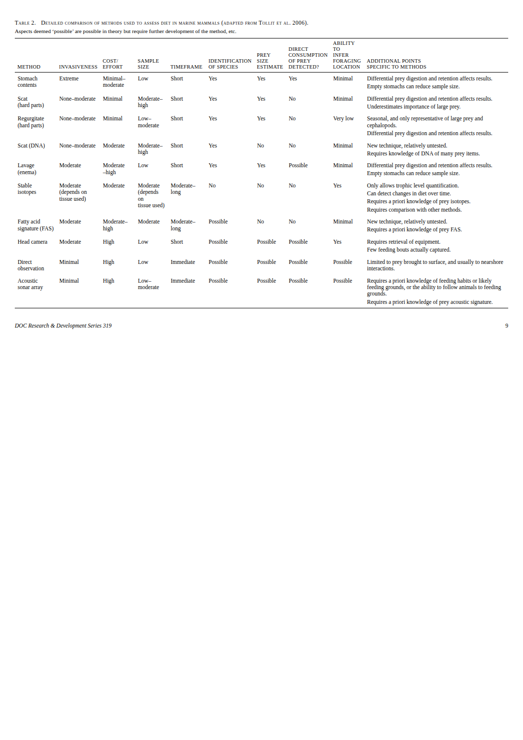Table 2. Detailed comparison of methods used to assess diet in marine mammals (adapted from Tollit et al. 2006). Aspects deemed ‘possible’ are possible in theory but require further development of the method, etc.
| Method | Invasiveness | Cost/ effort | Sample size | Timeframe | Identification of species | Prey size estimate | Direct consumption of prey detected? | Ability to infer foraging location | Additional points specific to methods |
| --- | --- | --- | --- | --- | --- | --- | --- | --- | --- |
| Stomach contents | Extreme | Minimal–moderate | Low | Short | Yes | Yes | Yes | Minimal | Differential prey digestion and retention affects results. Empty stomachs can reduce sample size. |
| Scat (hard parts) | None–moderate | Minimal | Moderate–high | Short | Yes | Yes | No | Minimal | Differential prey digestion and retention affects results. Underestimates importance of large prey. |
| Regurgitate (hard parts) | None–moderate | Minimal | Low–moderate | Short | Yes | Yes | No | Very low | Seasonal, and only representative of large prey and cephalopods. Differential prey digestion and retention affects results. |
| Scat (DNA) | None–moderate | Moderate | Moderate–high | Short | Yes | No | No | Minimal | New technique, relatively untested. Requires knowledge of DNA of many prey items. |
| Lavage (enema) | Moderate | Moderate –high | Low | Short | Yes | Yes | Possible | Minimal | Differential prey digestion and retention affects results. Empty stomachs can reduce sample size. |
| Stable isotopes | Moderate (depends on tissue used) | Moderate | Moderate (depends on tissue used) | Moderate–long | No | No | No | Yes | Only allows trophic level quantification. Can detect changes in diet over time. Requires a priori knowledge of prey isotopes. Requires comparison with other methods. |
| Fatty acid signature (FAS) | Moderate | Moderate–high | Moderate | Moderate–long | Possible | No | No | Minimal | New technique, relatively untested. Requires a priori knowledge of prey FAS. |
| Head camera | Moderate | High | Low | Short | Possible | Possible | Possible | Yes | Requires retrieval of equipment. Few feeding bouts actually captured. |
| Direct observation | Minimal | High | Low | Immediate | Possible | Possible | Possible | Possible | Limited to prey brought to surface, and usually to nearshore interactions. |
| Acoustic sonar array | Minimal | High | Low–moderate | Immediate | Possible | Possible | Possible | Possible | Requires a priori knowledge of feeding habits or likely feeding grounds, or the ability to follow animals to feeding grounds. Requires a priori knowledge of prey acoustic signature. |
DOC Research & Development Series 319 9